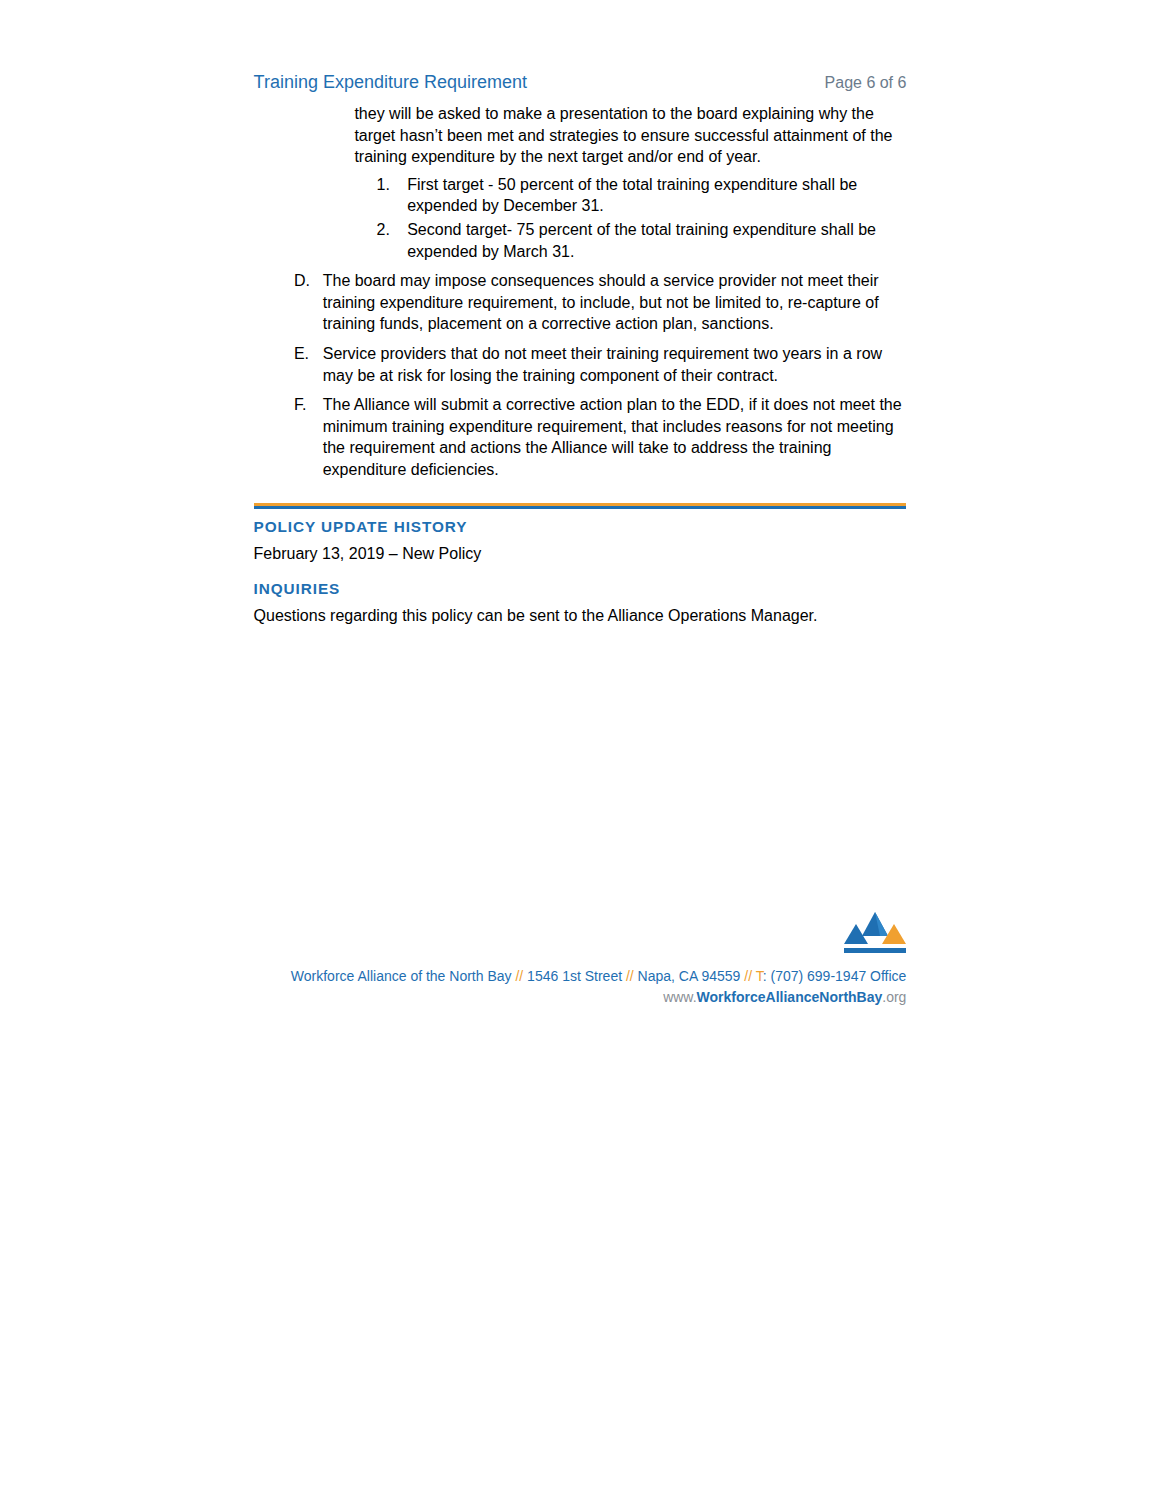Training Expenditure Requirement
Page 6 of 6
they will be asked to make a presentation to the board explaining why the target hasn’t been met and strategies to ensure successful attainment of the training expenditure by the next target and/or end of year.
1. First target - 50 percent of the total training expenditure shall be expended by December 31.
2. Second target- 75 percent of the total training expenditure shall be expended by March 31.
D. The board may impose consequences should a service provider not meet their training expenditure requirement, to include, but not be limited to, re-capture of training funds, placement on a corrective action plan, sanctions.
E. Service providers that do not meet their training requirement two years in a row may be at risk for losing the training component of their contract.
F. The Alliance will submit a corrective action plan to the EDD, if it does not meet the minimum training expenditure requirement, that includes reasons for not meeting the requirement and actions the Alliance will take to address the training expenditure deficiencies.
POLICY UPDATE HISTORY
February 13, 2019 – New Policy
INQUIRIES
Questions regarding this policy can be sent to the Alliance Operations Manager.
Workforce Alliance of the North Bay // 1546 1st Street // Napa, CA 94559 // T: (707) 699-1947 Office
www.WorkforceAllianceNorthBay.org